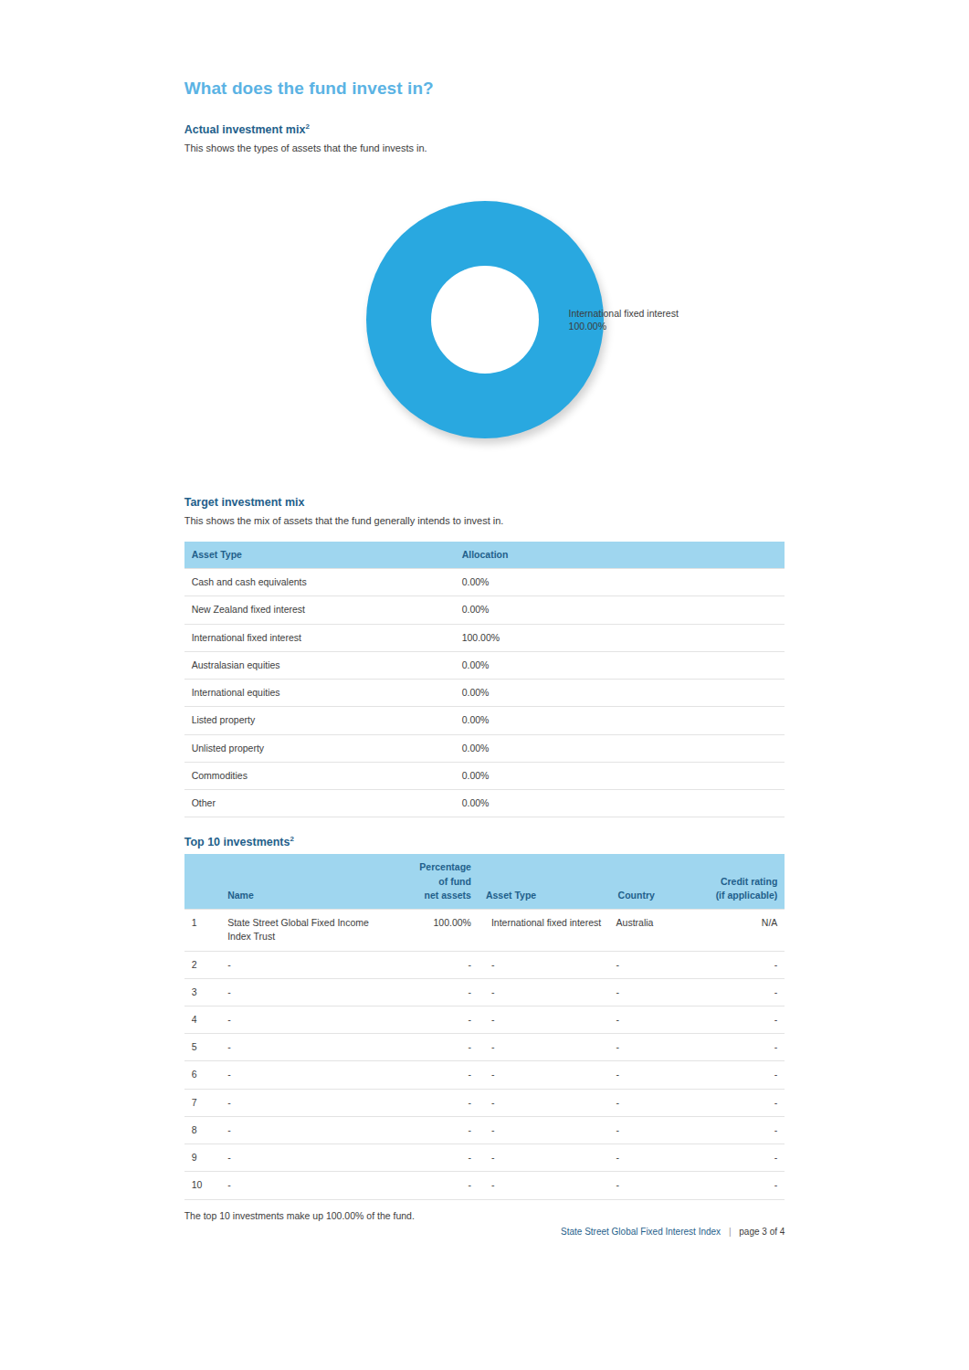What does the fund invest in?
Actual investment mix2
This shows the types of assets that the fund invests in.
International fixed interest
100.00%
Target investment mix
This shows the mix of assets that the fund generally intends to invest in.
| Asset Type | Allocation |
| --- | --- |
| Cash and cash equivalents | 0.00% |
| New Zealand fixed interest | 0.00% |
| International fixed interest | 100.00% |
| Australasian equities | 0.00% |
| International equities | 0.00% |
| Listed property | 0.00% |
| Unlisted property | 0.00% |
| Commodities | 0.00% |
| Other | 0.00% |
Top 10 investments2
| | Name | Percentage of fund net assets | Asset Type | Country | Credit rating (if applicable) |
| --- | --- | --- | --- | --- | --- |
| 1 | State Street Global Fixed Income Index Trust | 100.00% | International fixed interest | Australia | N/A |
| 2 | - | - | - | - | - |
| 3 | - | - | - | - | - |
| 4 | - | - | - | - | - |
| 5 | - | - | - | - | - |
| 6 | - | - | - | - | - |
| 7 | - | - | - | - | - |
| 8 | - | - | - | - | - |
| 9 | - | - | - | - | - |
| 10 | - | - | - | - | - |
The top 10 investments make up 100.00% of the fund.
State Street Global Fixed Interest Index | page 3 of 4